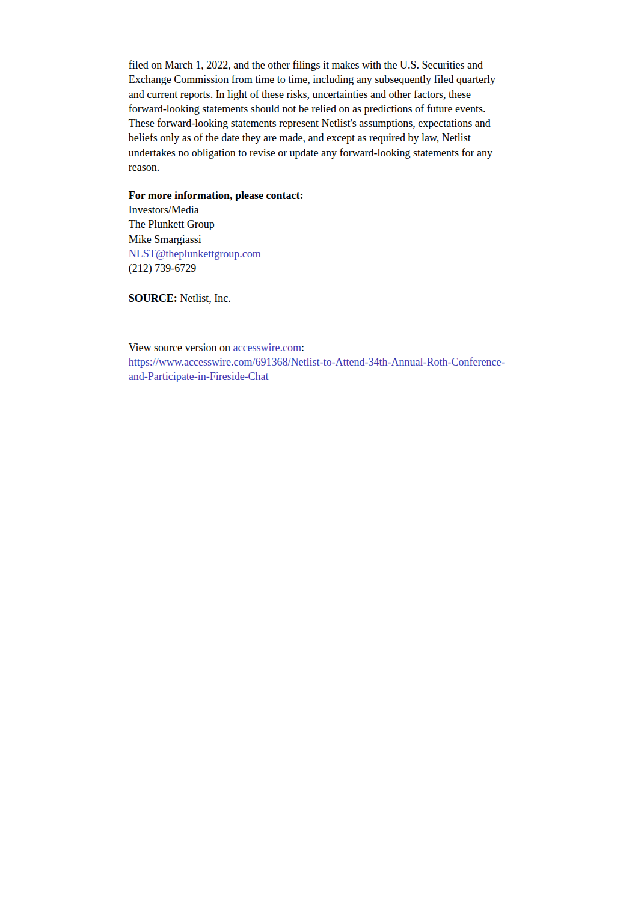filed on March 1, 2022, and the other filings it makes with the U.S. Securities and Exchange Commission from time to time, including any subsequently filed quarterly and current reports. In light of these risks, uncertainties and other factors, these forward-looking statements should not be relied on as predictions of future events. These forward-looking statements represent Netlist's assumptions, expectations and beliefs only as of the date they are made, and except as required by law, Netlist undertakes no obligation to revise or update any forward-looking statements for any reason.
For more information, please contact:
Investors/Media
The Plunkett Group
Mike Smargiassi
NLST@theplunkettgroup.com
(212) 739-6729
SOURCE: Netlist, Inc.
View source version on accesswire.com:
https://www.accesswire.com/691368/Netlist-to-Attend-34th-Annual-Roth-Conference-and-Participate-in-Fireside-Chat